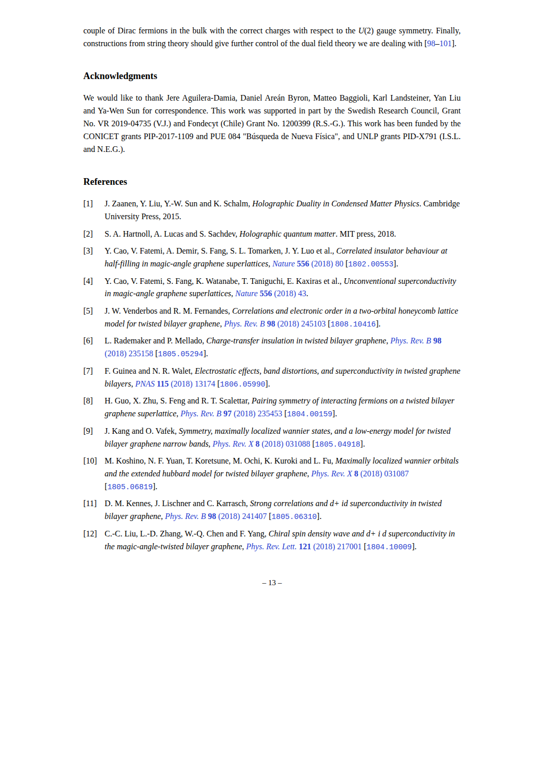couple of Dirac fermions in the bulk with the correct charges with respect to the U(2) gauge symmetry. Finally, constructions from string theory should give further control of the dual field theory we are dealing with [98–101].
Acknowledgments
We would like to thank Jere Aguilera-Damia, Daniel Areán Byron, Matteo Baggioli, Karl Landsteiner, Yan Liu and Ya-Wen Sun for correspondence. This work was supported in part by the Swedish Research Council, Grant No. VR 2019-04735 (V.J.) and Fondecyt (Chile) Grant No. 1200399 (R.S.-G.). This work has been funded by the CONICET grants PIP-2017-1109 and PUE 084 "Búsqueda de Nueva Física", and UNLP grants PID-X791 (I.S.L. and N.E.G.).
References
J. Zaanen, Y. Liu, Y.-W. Sun and K. Schalm, Holographic Duality in Condensed Matter Physics. Cambridge University Press, 2015.
S. A. Hartnoll, A. Lucas and S. Sachdev, Holographic quantum matter. MIT press, 2018.
Y. Cao, V. Fatemi, A. Demir, S. Fang, S. L. Tomarken, J. Y. Luo et al., Correlated insulator behaviour at half-filling in magic-angle graphene superlattices, Nature 556 (2018) 80 [1802.00553].
Y. Cao, V. Fatemi, S. Fang, K. Watanabe, T. Taniguchi, E. Kaxiras et al., Unconventional superconductivity in magic-angle graphene superlattices, Nature 556 (2018) 43.
J. W. Venderbos and R. M. Fernandes, Correlations and electronic order in a two-orbital honeycomb lattice model for twisted bilayer graphene, Phys. Rev. B 98 (2018) 245103 [1808.10416].
L. Rademaker and P. Mellado, Charge-transfer insulation in twisted bilayer graphene, Phys. Rev. B 98 (2018) 235158 [1805.05294].
F. Guinea and N. R. Walet, Electrostatic effects, band distortions, and superconductivity in twisted graphene bilayers, PNAS 115 (2018) 13174 [1806.05990].
H. Guo, X. Zhu, S. Feng and R. T. Scalettar, Pairing symmetry of interacting fermions on a twisted bilayer graphene superlattice, Phys. Rev. B 97 (2018) 235453 [1804.00159].
J. Kang and O. Vafek, Symmetry, maximally localized wannier states, and a low-energy model for twisted bilayer graphene narrow bands, Phys. Rev. X 8 (2018) 031088 [1805.04918].
M. Koshino, N. F. Yuan, T. Koretsune, M. Ochi, K. Kuroki and L. Fu, Maximally localized wannier orbitals and the extended hubbard model for twisted bilayer graphene, Phys. Rev. X 8 (2018) 031087 [1805.06819].
D. M. Kennes, J. Lischner and C. Karrasch, Strong correlations and d+ id superconductivity in twisted bilayer graphene, Phys. Rev. B 98 (2018) 241407 [1805.06310].
C.-C. Liu, L.-D. Zhang, W.-Q. Chen and F. Yang, Chiral spin density wave and d+ i d superconductivity in the magic-angle-twisted bilayer graphene, Phys. Rev. Lett. 121 (2018) 217001 [1804.10009].
– 13 –